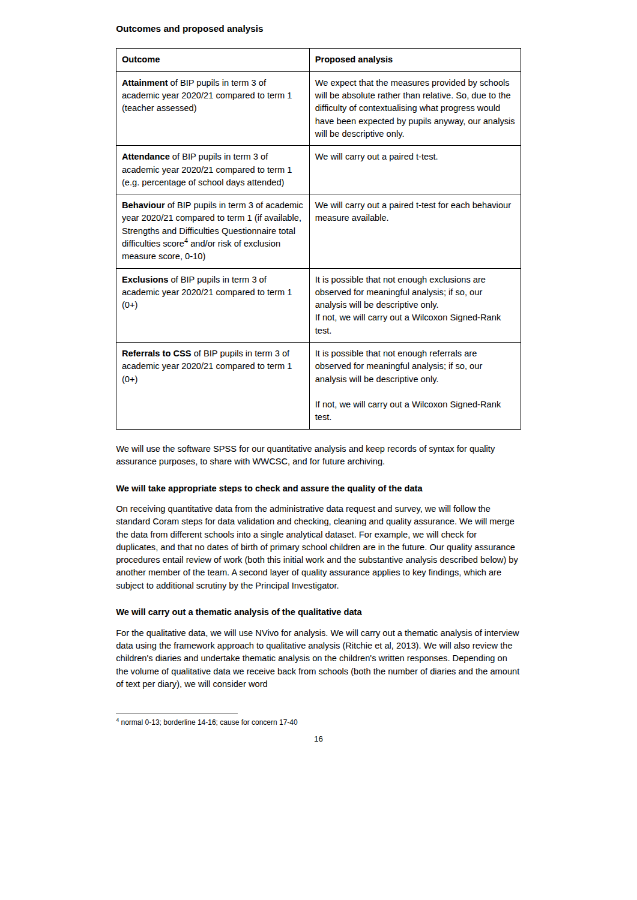Outcomes and proposed analysis
| Outcome | Proposed analysis |
| --- | --- |
| Attainment of BIP pupils in term 3 of academic year 2020/21 compared to term 1 (teacher assessed) | We expect that the measures provided by schools will be absolute rather than relative. So, due to the difficulty of contextualising what progress would have been expected by pupils anyway, our analysis will be descriptive only. |
| Attendance of BIP pupils in term 3 of academic year 2020/21 compared to term 1 (e.g. percentage of school days attended) | We will carry out a paired t-test. |
| Behaviour of BIP pupils in term 3 of academic year 2020/21 compared to term 1 (if available, Strengths and Difficulties Questionnaire total difficulties score 4 and/or risk of exclusion measure score, 0-10) | We will carry out a paired t-test for each behaviour measure available. |
| Exclusions of BIP pupils in term 3 of academic year 2020/21 compared to term 1 (0+) | It is possible that not enough exclusions are observed for meaningful analysis; if so, our analysis will be descriptive only. If not, we will carry out a Wilcoxon Signed-Rank test. |
| Referrals to CSS of BIP pupils in term 3 of academic year 2020/21 compared to term 1 (0+) | It is possible that not enough referrals are observed for meaningful analysis; if so, our analysis will be descriptive only. If not, we will carry out a Wilcoxon Signed-Rank test. |
We will use the software SPSS for our quantitative analysis and keep records of syntax for quality assurance purposes, to share with WWCSC, and for future archiving.
We will take appropriate steps to check and assure the quality of the data
On receiving quantitative data from the administrative data request and survey, we will follow the standard Coram steps for data validation and checking, cleaning and quality assurance. We will merge the data from different schools into a single analytical dataset. For example, we will check for duplicates, and that no dates of birth of primary school children are in the future. Our quality assurance procedures entail review of work (both this initial work and the substantive analysis described below) by another member of the team. A second layer of quality assurance applies to key findings, which are subject to additional scrutiny by the Principal Investigator.
We will carry out a thematic analysis of the qualitative data
For the qualitative data, we will use NVivo for analysis. We will carry out a thematic analysis of interview data using the framework approach to qualitative analysis (Ritchie et al, 2013). We will also review the children's diaries and undertake thematic analysis on the children's written responses. Depending on the volume of qualitative data we receive back from schools (both the number of diaries and the amount of text per diary), we will consider word
4 normal 0-13; borderline 14-16; cause for concern 17-40
16